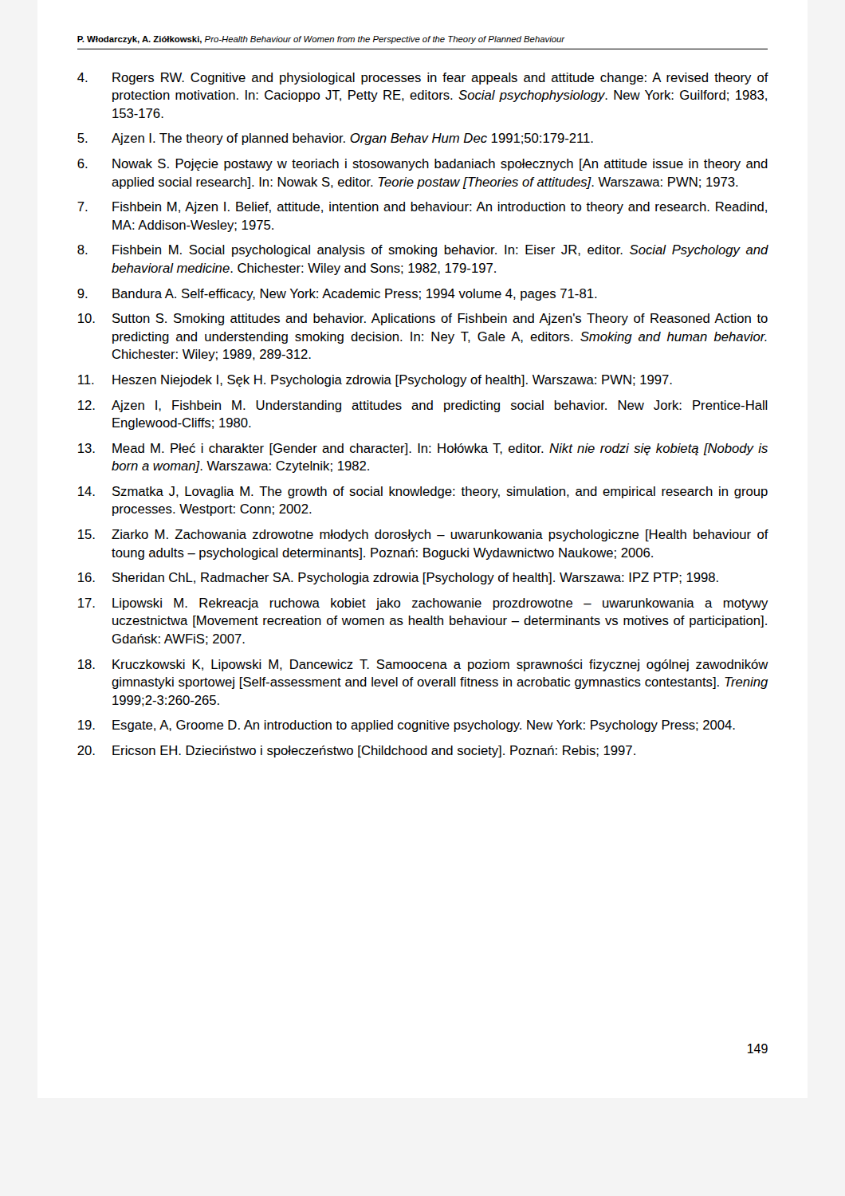P. Włodarczyk, A. Ziółkowski, Pro-Health Behaviour of Women from the Perspective of the Theory of Planned Behaviour
4. Rogers RW. Cognitive and physiological processes in fear appeals and attitude change: A revised theory of protection motivation. In: Cacioppo JT, Petty RE, editors. Social psychophysiology. New York: Guilford; 1983, 153-176.
5. Ajzen I. The theory of planned behavior. Organ Behav Hum Dec 1991;50:179-211.
6. Nowak S. Pojęcie postawy w teoriach i stosowanych badaniach społecznych [An attitude issue in theory and applied social research]. In: Nowak S, editor. Teorie postaw [Theories of attitudes]. Warszawa: PWN; 1973.
7. Fishbein M, Ajzen I. Belief, attitude, intention and behaviour: An introduction to theory and research. Readind, MA: Addison-Wesley; 1975.
8. Fishbein M. Social psychological analysis of smoking behavior. In: Eiser JR, editor. Social Psychology and behavioral medicine. Chichester: Wiley and Sons; 1982, 179-197.
9. Bandura A. Self-efficacy, New York: Academic Press; 1994 volume 4, pages 71-81.
10. Sutton S. Smoking attitudes and behavior. Aplications of Fishbein and Ajzen's Theory of Reasoned Action to predicting and understending smoking decision. In: Ney T, Gale A, editors. Smoking and human behavior. Chichester: Wiley; 1989, 289-312.
11. Heszen Niejodek I, Sęk H. Psychologia zdrowia [Psychology of health]. Warszawa: PWN; 1997.
12. Ajzen I, Fishbein M. Understanding attitudes and predicting social behavior. New Jork: Prentice-Hall Englewood-Cliffs; 1980.
13. Mead M. Płeć i charakter [Gender and character]. In: Hołówka T, editor. Nikt nie rodzi się kobietą [Nobody is born a woman]. Warszawa: Czytelnik; 1982.
14. Szmatka J, Lovaglia M. The growth of social knowledge: theory, simulation, and empirical research in group processes. Westport: Conn; 2002.
15. Ziarko M. Zachowania zdrowotne młodych dorosłych – uwarunkowania psychologiczne [Health behaviour of toung adults – psychological determinants]. Poznań: Bogucki Wydawnictwo Naukowe; 2006.
16. Sheridan ChL, Radmacher SA. Psychologia zdrowia [Psychology of health]. Warszawa: IPZ PTP; 1998.
17. Lipowski M. Rekreacja ruchowa kobiet jako zachowanie prozdrowotne – uwarunkowania a motywy uczestnictwa [Movement recreation of women as health behaviour – determinants vs motives of participation]. Gdańsk: AWFiS; 2007.
18. Kruczkowski K, Lipowski M, Dancewicz T. Samoocena a poziom sprawności fizycznej ogólnej zawodników gimnastyki sportowej [Self-assessment and level of overall fitness in acrobatic gymnastics contestants]. Trening 1999;2-3:260-265.
19. Esgate, A, Groome D. An introduction to applied cognitive psychology. New York: Psychology Press; 2004.
20. Ericson EH. Dzieciństwo i społeczeństwo [Childchood and society]. Poznań: Rebis; 1997.
149